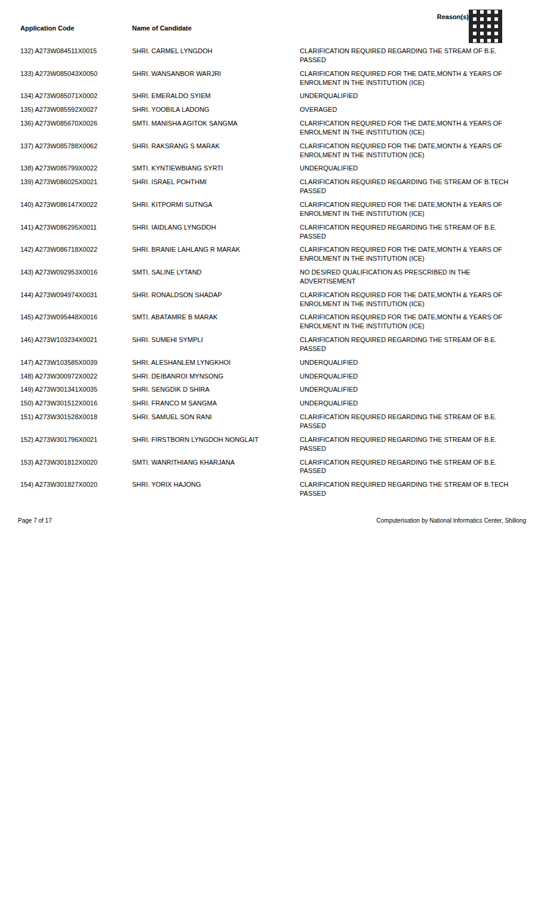| Application Code | Name of Candidate | Reason(s) |
| --- | --- | --- |
| 132) A273W084511X0015 | SHRI. CARMEL LYNGDOH | CLARIFICATION REQUIRED REGARDING THE STREAM OF B.E. PASSED |
| 133) A273W085043X0050 | SHRI. WANSANBOR WARJRI | CLARIFICATION REQUIRED FOR THE DATE,MONTH & YEARS OF ENROLMENT IN THE INSTITUTION (ICE) |
| 134) A273W085071X0002 | SHRI. EMERALDO SYIEM | UNDERQUALIFIED |
| 135) A273W085592X0027 | SHRI. YOOBILA LADONG | OVERAGED |
| 136) A273W085670X0026 | SMTI. MANISHA AGITOK SANGMA | CLARIFICATION REQUIRED FOR THE DATE,MONTH & YEARS OF ENROLMENT IN THE INSTITUTION (ICE) |
| 137) A273W085788X0062 | SHRI. RAKSRANG S MARAK | CLARIFICATION REQUIRED FOR THE DATE,MONTH & YEARS OF ENROLMENT IN THE INSTITUTION (ICE) |
| 138) A273W085799X0022 | SMTI. KYNTIEWBIANG SYRTI | UNDERQUALIFIED |
| 139) A273W086025X0021 | SHRI. ISRAEL POHTHMI | CLARIFICATION REQUIRED REGARDING THE STREAM OF B.TECH PASSED |
| 140) A273W086147X0022 | SHRI. KITPORMI SUTNGA | CLARIFICATION REQUIRED FOR THE DATE,MONTH & YEARS OF ENROLMENT IN THE INSTITUTION (ICE) |
| 141) A273W086295X0011 | SHRI. IAIDLANG LYNGDOH | CLARIFICATION REQUIRED REGARDING THE STREAM OF B.E. PASSED |
| 142) A273W086718X0022 | SHRI. BRANIE LAHLANG R MARAK | CLARIFICATION REQUIRED FOR THE DATE,MONTH & YEARS OF ENROLMENT IN THE INSTITUTION (ICE) |
| 143) A273W092953X0016 | SMTI. SALINE LYTAND | NO DESIRED QUALIFICATION AS PRESCRIBED IN THE ADVERTISEMENT |
| 144) A273W094974X0031 | SHRI. RONALDSON SHADAP | CLARIFICATION REQUIRED FOR THE DATE,MONTH & YEARS OF ENROLMENT IN THE INSTITUTION (ICE) |
| 145) A273W095448X0016 | SMTI. ABATAMRE B MARAK | CLARIFICATION REQUIRED FOR THE DATE,MONTH & YEARS OF ENROLMENT IN THE INSTITUTION (ICE) |
| 146) A273W103234X0021 | SHRI. SUMEHI SYMPLI | CLARIFICATION REQUIRED REGARDING THE STREAM OF B.E. PASSED |
| 147) A273W103585X0039 | SHRI. ALESHANLEM LYNGKHOI | UNDERQUALIFIED |
| 148) A273W300972X0022 | SHRI. DEIBANROI MYNSONG | UNDERQUALIFIED |
| 149) A273W301341X0035 | SHRI. SENGDIK D SHIRA | UNDERQUALIFIED |
| 150) A273W301512X0016 | SHRI. FRANCO M SANGMA | UNDERQUALIFIED |
| 151) A273W301528X0018 | SHRI. SAMUEL SON RANI | CLARIFICATION REQUIRED REGARDING THE STREAM OF B.E. PASSED |
| 152) A273W301796X0021 | SHRI. FIRSTBORN LYNGDOH NONGLAIT | CLARIFICATION REQUIRED REGARDING THE STREAM OF B.E. PASSED |
| 153) A273W301812X0020 | SMTI. WANRITHIANG KHARJANA | CLARIFICATION REQUIRED REGARDING THE STREAM OF B.E. PASSED |
| 154) A273W301827X0020 | SHRI. YORIX HAJONG | CLARIFICATION REQUIRED REGARDING THE STREAM OF B.TECH PASSED |
Page 7 of 17 Computerisation by National Informatics Center, Shillong